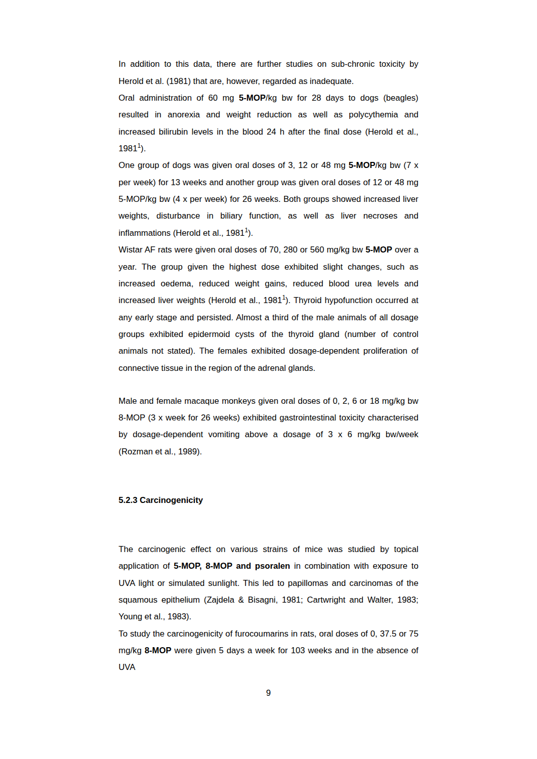In addition to this data, there are further studies on sub-chronic toxicity by Herold et al. (1981) that are, however, regarded as inadequate.
Oral administration of 60 mg 5-MOP/kg bw for 28 days to dogs (beagles) resulted in anorexia and weight reduction as well as polycythemia and increased bilirubin levels in the blood 24 h after the final dose (Herold et al., 19811).
One group of dogs was given oral doses of 3, 12 or 48 mg 5-MOP/kg bw (7 x per week) for 13 weeks and another group was given oral doses of 12 or 48 mg 5-MOP/kg bw (4 x per week) for 26 weeks. Both groups showed increased liver weights, disturbance in biliary function, as well as liver necroses and inflammations (Herold et al., 19811).
Wistar AF rats were given oral doses of 70, 280 or 560 mg/kg bw 5-MOP over a year. The group given the highest dose exhibited slight changes, such as increased oedema, reduced weight gains, reduced blood urea levels and increased liver weights (Herold et al., 19811). Thyroid hypofunction occurred at any early stage and persisted. Almost a third of the male animals of all dosage groups exhibited epidermoid cysts of the thyroid gland (number of control animals not stated). The females exhibited dosage-dependent proliferation of connective tissue in the region of the adrenal glands.
Male and female macaque monkeys given oral doses of 0, 2, 6 or 18 mg/kg bw 8-MOP (3 x week for 26 weeks) exhibited gastrointestinal toxicity characterised by dosage-dependent vomiting above a dosage of 3 x 6 mg/kg bw/week (Rozman et al., 1989).
5.2.3 Carcinogenicity
The carcinogenic effect on various strains of mice was studied by topical application of 5-MOP, 8-MOP and psoralen in combination with exposure to UVA light or simulated sunlight. This led to papillomas and carcinomas of the squamous epithelium (Zajdela & Bisagni, 1981; Cartwright and Walter, 1983; Young et al., 1983).
To study the carcinogenicity of furocoumarins in rats, oral doses of 0, 37.5 or 75 mg/kg 8-MOP were given 5 days a week for 103 weeks and in the absence of UVA
9